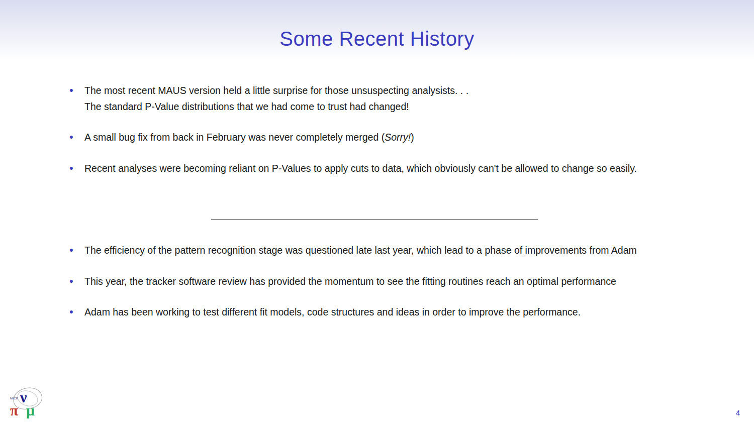Some Recent History
The most recent MAUS version held a little surprise for those unsuspecting analysists. . .
The standard P-Value distributions that we had come to trust had changed!
A small bug fix from back in February was never completely merged (Sorry!)
Recent analyses were becoming reliant on P-Values to apply cuts to data, which obviously can't be allowed to change so easily.
The efficiency of the pattern recognition stage was questioned late last year, which lead to a phase of improvements from Adam
This year, the tracker software review has provided the momentum to see the fitting routines reach an optimal performance
Adam has been working to test different fit models, code structures and ideas in order to improve the performance.
MICE
π
ν
μ
4